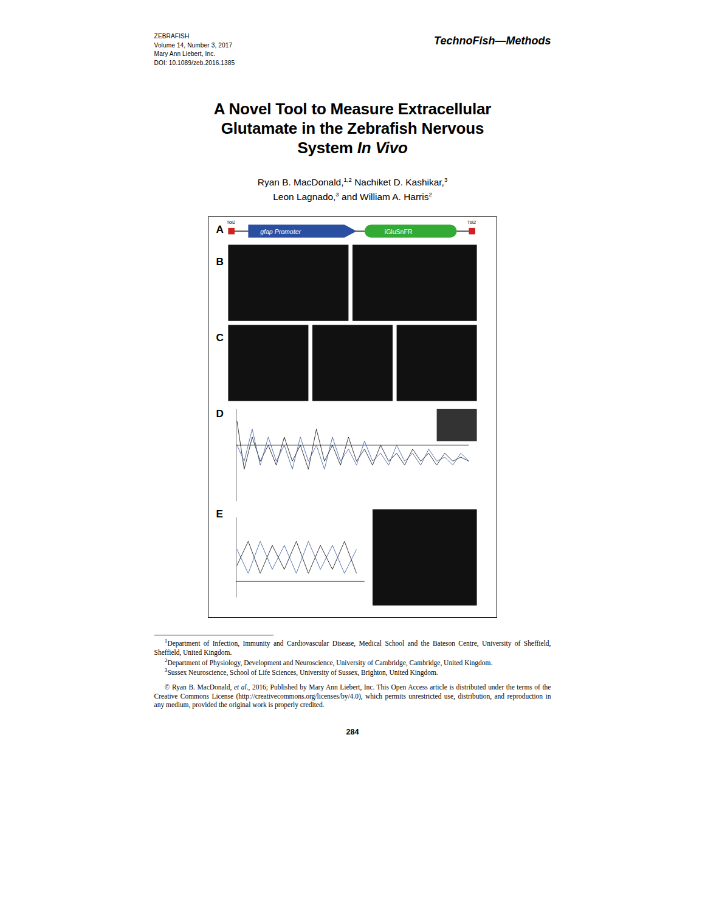ZEBRAFISH
Volume 14, Number 3, 2017
Mary Ann Liebert, Inc.
DOI: 10.1089/zeb.2016.1385
TechnoFish—Methods
A Novel Tool to Measure Extracellular
Glutamate in the Zebrafish Nervous
System In Vivo
Ryan B. MacDonald,1,2 Nachiket D. Kashikar,3
Leon Lagnado,3 and William A. Harris2
1Department of Infection, Immunity and Cardiovascular Disease, Medical School and the Bateson Centre, University of Sheffield, Sheffield, United Kingdom.
2Department of Physiology, Development and Neuroscience, University of Cambridge, Cambridge, United Kingdom.
3Sussex Neuroscience, School of Life Sciences, University of Sussex, Brighton, United Kingdom.
© Ryan B. MacDonald, et al., 2016; Published by Mary Ann Liebert, Inc. This Open Access article is distributed under the terms of the Creative Commons License (http://creativecommons.org/licenses/by/4.0), which permits unrestricted use, distribution, and reproduction in any medium, provided the original work is properly credited.
284